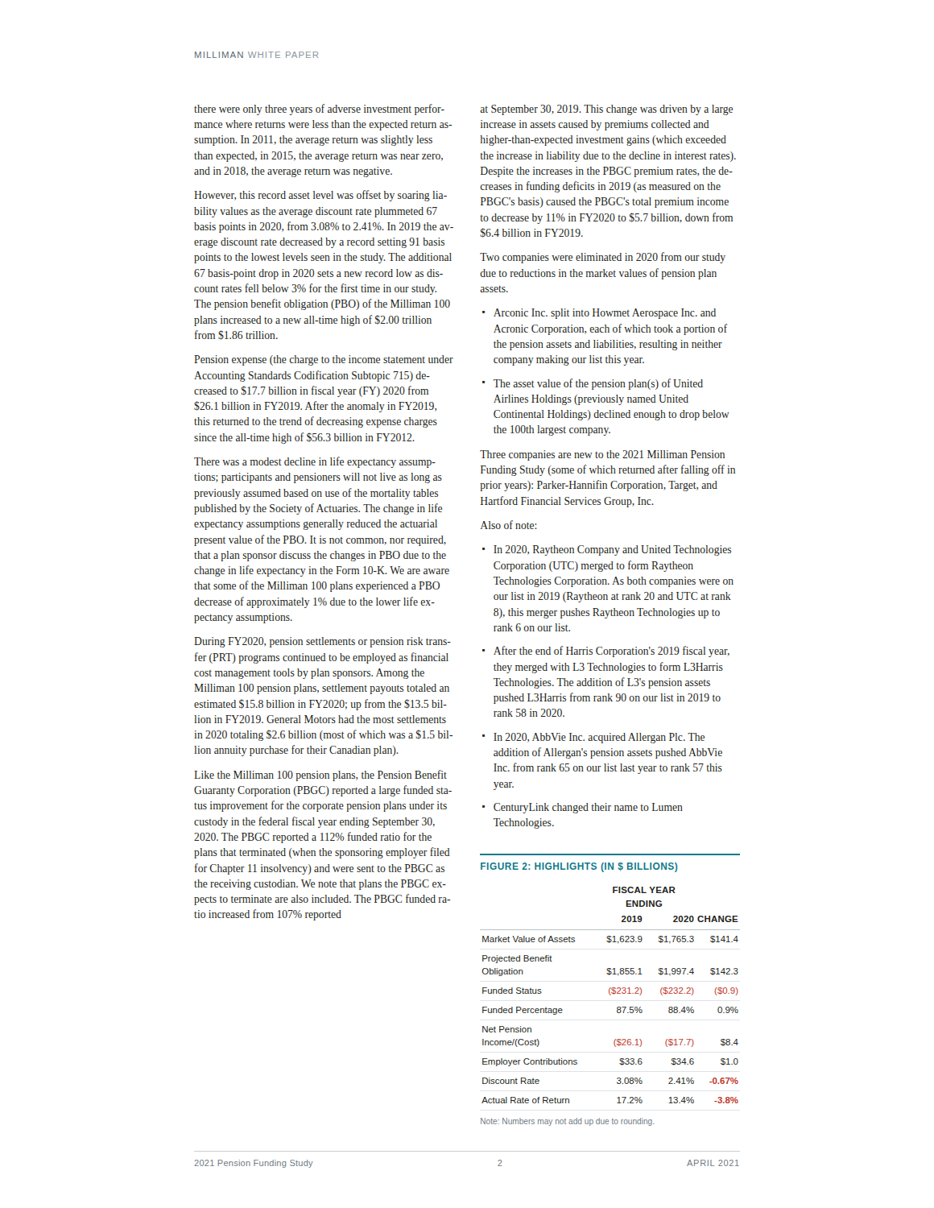MILLIMAN WHITE PAPER
there were only three years of adverse investment performance where returns were less than the expected return assumption. In 2011, the average return was slightly less than expected, in 2015, the average return was near zero, and in 2018, the average return was negative.
However, this record asset level was offset by soaring liability values as the average discount rate plummeted 67 basis points in 2020, from 3.08% to 2.41%. In 2019 the average discount rate decreased by a record setting 91 basis points to the lowest levels seen in the study. The additional 67 basis-point drop in 2020 sets a new record low as discount rates fell below 3% for the first time in our study. The pension benefit obligation (PBO) of the Milliman 100 plans increased to a new all-time high of $2.00 trillion from $1.86 trillion.
Pension expense (the charge to the income statement under Accounting Standards Codification Subtopic 715) decreased to $17.7 billion in fiscal year (FY) 2020 from $26.1 billion in FY2019. After the anomaly in FY2019, this returned to the trend of decreasing expense charges since the all-time high of $56.3 billion in FY2012.
There was a modest decline in life expectancy assumptions; participants and pensioners will not live as long as previously assumed based on use of the mortality tables published by the Society of Actuaries. The change in life expectancy assumptions generally reduced the actuarial present value of the PBO. It is not common, nor required, that a plan sponsor discuss the changes in PBO due to the change in life expectancy in the Form 10-K. We are aware that some of the Milliman 100 plans experienced a PBO decrease of approximately 1% due to the lower life expectancy assumptions.
During FY2020, pension settlements or pension risk transfer (PRT) programs continued to be employed as financial cost management tools by plan sponsors. Among the Milliman 100 pension plans, settlement payouts totaled an estimated $15.8 billion in FY2020; up from the $13.5 billion in FY2019. General Motors had the most settlements in 2020 totaling $2.6 billion (most of which was a $1.5 billion annuity purchase for their Canadian plan).
Like the Milliman 100 pension plans, the Pension Benefit Guaranty Corporation (PBGC) reported a large funded status improvement for the corporate pension plans under its custody in the federal fiscal year ending September 30, 2020. The PBGC reported a 112% funded ratio for the plans that terminated (when the sponsoring employer filed for Chapter 11 insolvency) and were sent to the PBGC as the receiving custodian. We note that plans the PBGC expects to terminate are also included. The PBGC funded ratio increased from 107% reported
at September 30, 2019. This change was driven by a large increase in assets caused by premiums collected and higher-than-expected investment gains (which exceeded the increase in liability due to the decline in interest rates). Despite the increases in the PBGC premium rates, the decreases in funding deficits in 2019 (as measured on the PBGC's basis) caused the PBGC's total premium income to decrease by 11% in FY2020 to $5.7 billion, down from $6.4 billion in FY2019.
Two companies were eliminated in 2020 from our study due to reductions in the market values of pension plan assets.
Arconic Inc. split into Howmet Aerospace Inc. and Acronic Corporation, each of which took a portion of the pension assets and liabilities, resulting in neither company making our list this year.
The asset value of the pension plan(s) of United Airlines Holdings (previously named United Continental Holdings) declined enough to drop below the 100th largest company.
Three companies are new to the 2021 Milliman Pension Funding Study (some of which returned after falling off in prior years): Parker-Hannifin Corporation, Target, and Hartford Financial Services Group, Inc.
Also of note:
In 2020, Raytheon Company and United Technologies Corporation (UTC) merged to form Raytheon Technologies Corporation. As both companies were on our list in 2019 (Raytheon at rank 20 and UTC at rank 8), this merger pushes Raytheon Technologies up to rank 6 on our list.
After the end of Harris Corporation's 2019 fiscal year, they merged with L3 Technologies to form L3Harris Technologies. The addition of L3's pension assets pushed L3Harris from rank 90 on our list in 2019 to rank 58 in 2020.
In 2020, AbbVie Inc. acquired Allergan Plc. The addition of Allergan's pension assets pushed AbbVie Inc. from rank 65 on our list last year to rank 57 this year.
CenturyLink changed their name to Lumen Technologies.
FIGURE 2: HIGHLIGHTS (IN $ BILLIONS)
| | FISCAL YEAR ENDING | |
| --- | --- | --- |
| | 2019 | 2020 | CHANGE |
| Market Value of Assets | $1,623.9 | $1,765.3 | $141.4 |
| Projected Benefit Obligation | $1,855.1 | $1,997.4 | $142.3 |
| Funded Status | ($231.2) | ($232.2) | ($0.9) |
| Funded Percentage | 87.5% | 88.4% | 0.9% |
| Net Pension Income/(Cost) | ($26.1) | ($17.7) | $8.4 |
| Employer Contributions | $33.6 | $34.6 | $1.0 |
| Discount Rate | 3.08% | 2.41% | -0.67% |
| Actual Rate of Return | 17.2% | 13.4% | -3.8% |
Note: Numbers may not add up due to rounding.
2021 Pension Funding Study
2
APRIL 2021